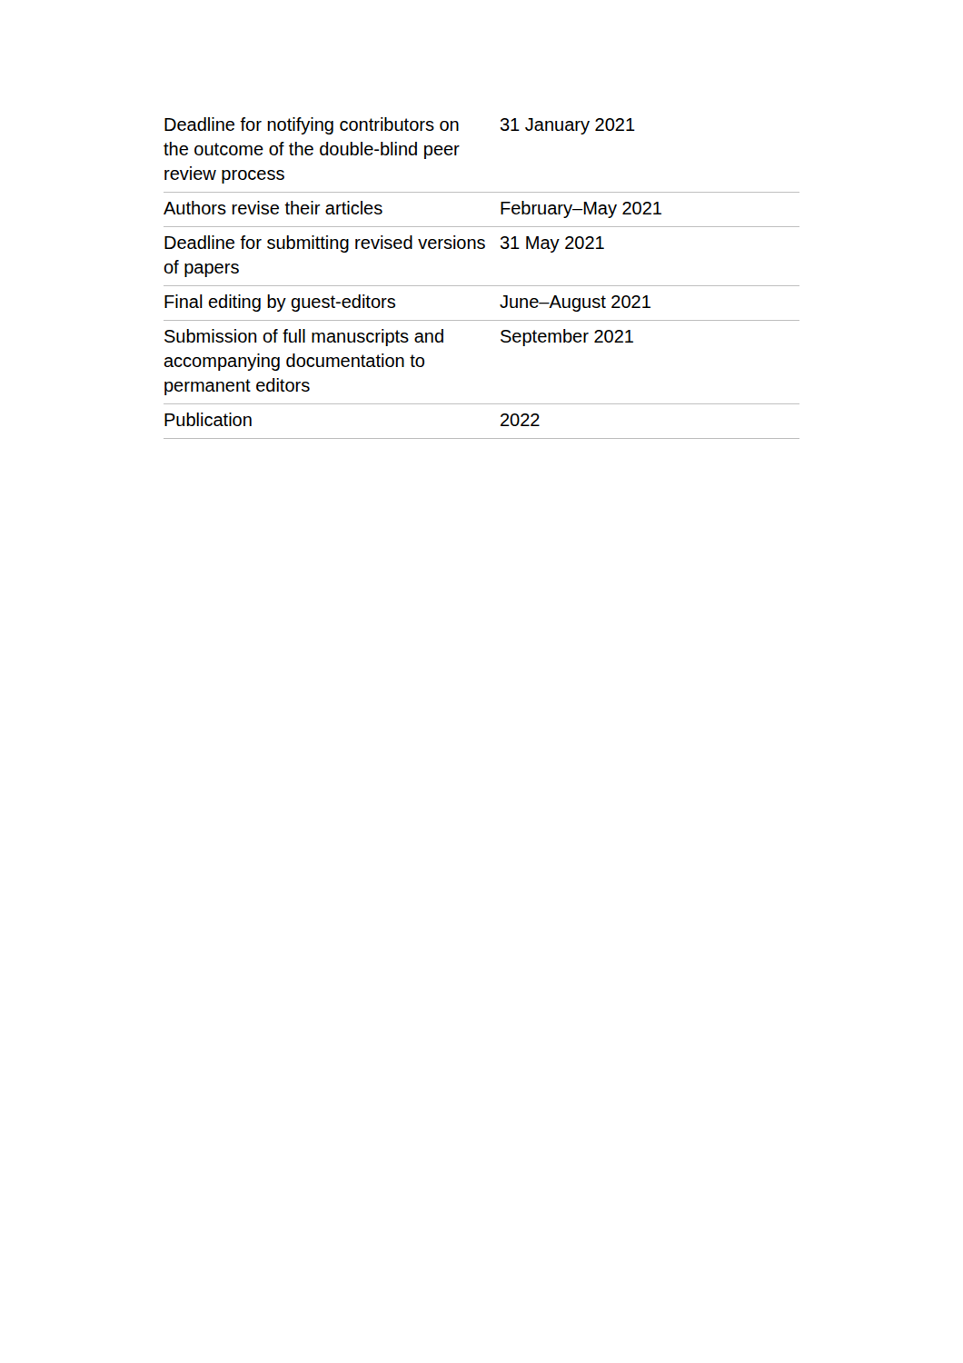| Deadline for notifying contributors on the outcome of the double-blind peer review process | 31 January 2021 |
| Authors revise their articles | February–May 2021 |
| Deadline for submitting revised versions of papers | 31 May 2021 |
| Final editing by guest-editors | June–August 2021 |
| Submission of full manuscripts and accompanying documentation to permanent editors | September 2021 |
| Publication | 2022 |